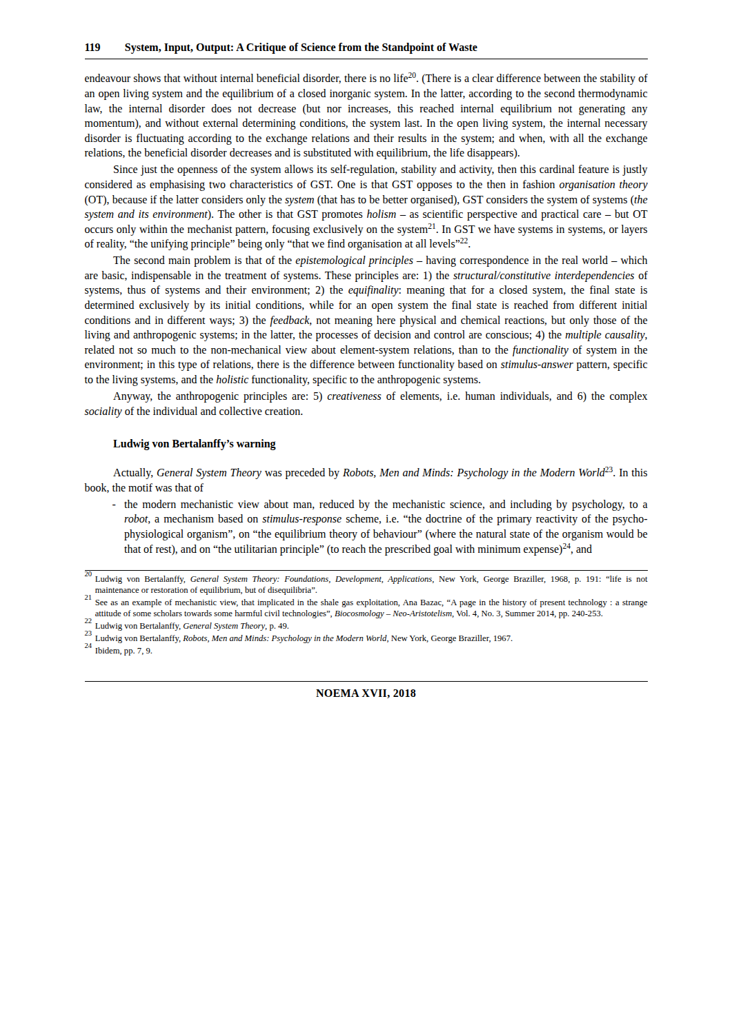119 System, Input, Output: A Critique of Science from the Standpoint of Waste
endeavour shows that without internal beneficial disorder, there is no life20. (There is a clear difference between the stability of an open living system and the equilibrium of a closed inorganic system. In the latter, according to the second thermodynamic law, the internal disorder does not decrease (but nor increases, this reached internal equilibrium not generating any momentum), and without external determining conditions, the system last. In the open living system, the internal necessary disorder is fluctuating according to the exchange relations and their results in the system; and when, with all the exchange relations, the beneficial disorder decreases and is substituted with equilibrium, the life disappears).
Since just the openness of the system allows its self-regulation, stability and activity, then this cardinal feature is justly considered as emphasising two characteristics of GST. One is that GST opposes to the then in fashion organisation theory (OT), because if the latter considers only the system (that has to be better organised), GST considers the system of systems (the system and its environment). The other is that GST promotes holism – as scientific perspective and practical care – but OT occurs only within the mechanist pattern, focusing exclusively on the system21. In GST we have systems in systems, or layers of reality, “the unifying principle” being only “that we find organisation at all levels”22.
The second main problem is that of the epistemological principles – having correspondence in the real world – which are basic, indispensable in the treatment of systems. These principles are: 1) the structural/constitutive interdependencies of systems, thus of systems and their environment; 2) the equifinality: meaning that for a closed system, the final state is determined exclusively by its initial conditions, while for an open system the final state is reached from different initial conditions and in different ways; 3) the feedback, not meaning here physical and chemical reactions, but only those of the living and anthropogenic systems; in the latter, the processes of decision and control are conscious; 4) the multiple causality, related not so much to the non-mechanical view about element-system relations, than to the functionality of system in the environment; in this type of relations, there is the difference between functionality based on stimulus-answer pattern, specific to the living systems, and the holistic functionality, specific to the anthropogenic systems.
Anyway, the anthropogenic principles are: 5) creativeness of elements, i.e. human individuals, and 6) the complex sociality of the individual and collective creation.
Ludwig von Bertalanffy’s warning
Actually, General System Theory was preceded by Robots, Men and Minds: Psychology in the Modern World23. In this book, the motif was that of
the modern mechanistic view about man, reduced by the mechanistic science, and including by psychology, to a robot, a mechanism based on stimulus-response scheme, i.e. “the doctrine of the primary reactivity of the psycho-physiological organism”, on “the equilibrium theory of behaviour” (where the natural state of the organism would be that of rest), and on “the utilitarian principle” (to reach the prescribed goal with minimum expense)24, and
20 Ludwig von Bertalanffy, General System Theory: Foundations, Development, Applications, New York, George Braziller, 1968, p. 191: “life is not maintenance or restoration of equilibrium, but of disequilibria”.
21 See as an example of mechanistic view, that implicated in the shale gas exploitation, Ana Bazac, “A page in the history of present technology : a strange attitude of some scholars towards some harmful civil technologies”, Biocosmology – Neo-Aristotelism, Vol. 4, No. 3, Summer 2014, pp. 240-253.
22 Ludwig von Bertalanffy, General System Theory, p. 49.
23 Ludwig von Bertalanffy, Robots, Men and Minds: Psychology in the Modern World, New York, George Braziller, 1967.
24 Ibidem, pp. 7, 9.
NOEMA XVII, 2018